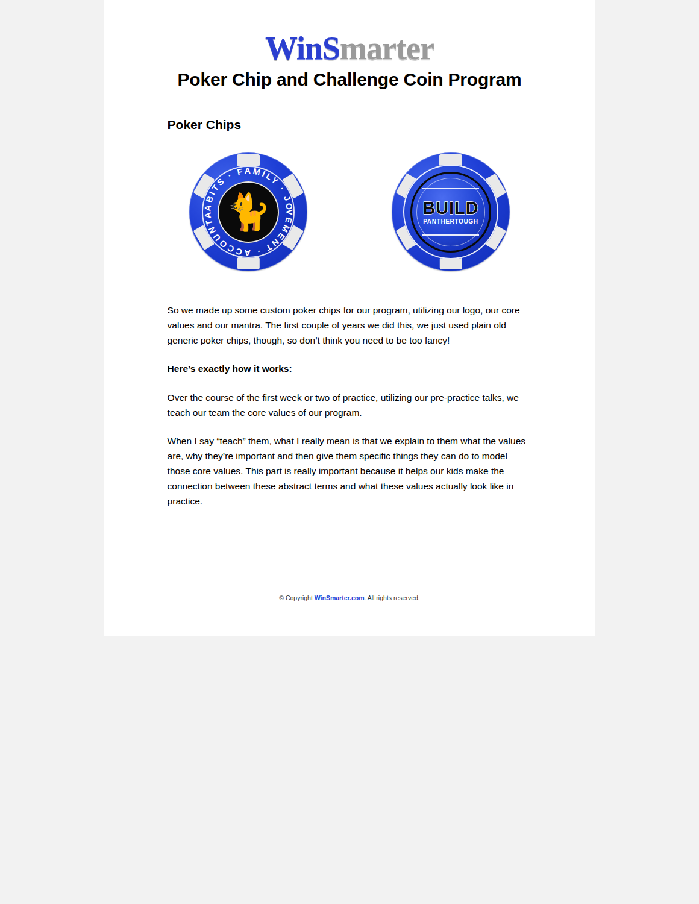WinS marter
Poker Chip and Challenge Coin Program
Poker Chips
HABITS · FAMILY · JOY IMPROVEMENT · ACCOUNTABILITY
🐈
BUILD
PANTHERTOUGH
So we made up some custom poker chips for our program, utilizing our logo, our core values and our mantra. The first couple of years we did this, we just used plain old generic poker chips, though, so don’t think you need to be too fancy!
Here’s exactly how it works:
Over the course of the first week or two of practice, utilizing our pre-practice talks, we teach our team the core values of our program.
When I say “teach” them, what I really mean is that we explain to them what the values are, why they’re important and then give them specific things they can do to model those core values. This part is really important because it helps our kids make the connection between these abstract terms and what these values actually look like in practice.
© Copyright WinSmarter.com. All rights reserved.